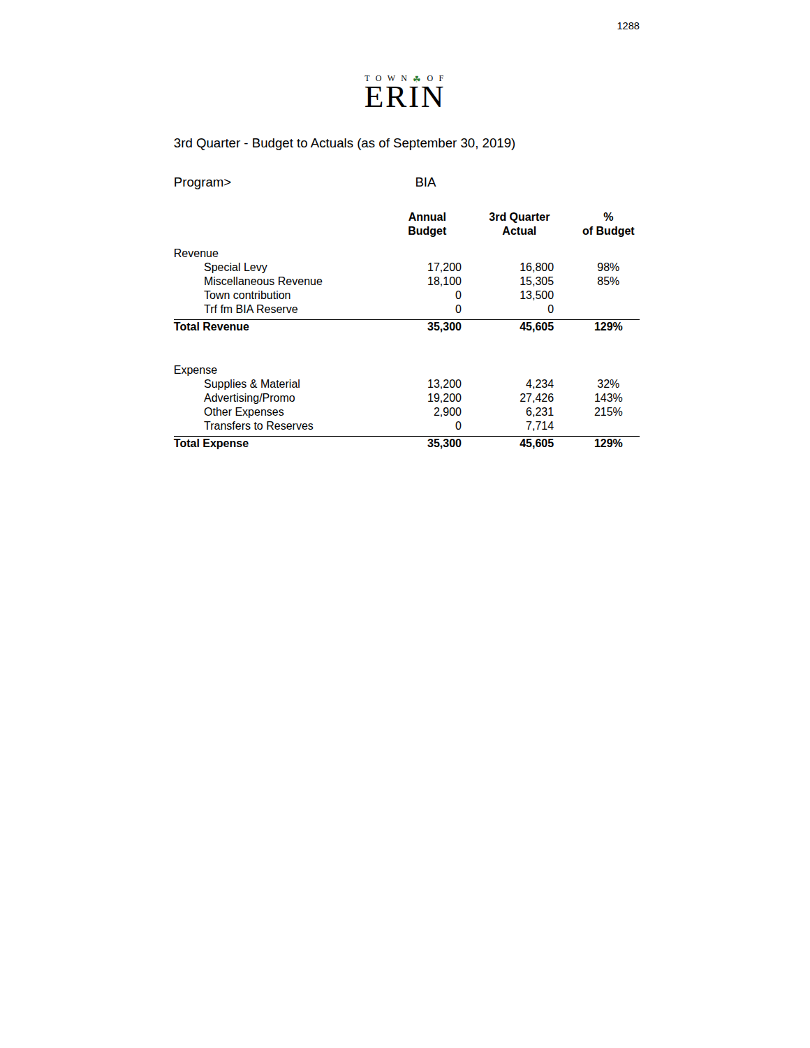1288
T O W N ☘ O F ERIN
3rd Quarter - Budget to Actuals (as of September 30, 2019)
Program>BIA
| | Annual | 3rd Quarter | % |
| --- | --- | --- | --- |
| | Budget | Actual | of Budget |
| Revenue | | | |
| Special Levy | 17,200 | 16,800 | 98% |
| Miscellaneous Revenue | 18,100 | 15,305 | 85% |
| Town contribution | 0 | 13,500 | |
| Trf fm BIA Reserve | 0 | 0 | |
| Total Revenue | 35,300 | 45,605 | 129% |
| Expense | | | |
| Supplies & Material | 13,200 | 4,234 | 32% |
| Advertising/Promo | 19,200 | 27,426 | 143% |
| Other Expenses | 2,900 | 6,231 | 215% |
| Transfers to Reserves | 0 | 7,714 | |
| Total Expense | 35,300 | 45,605 | 129% |